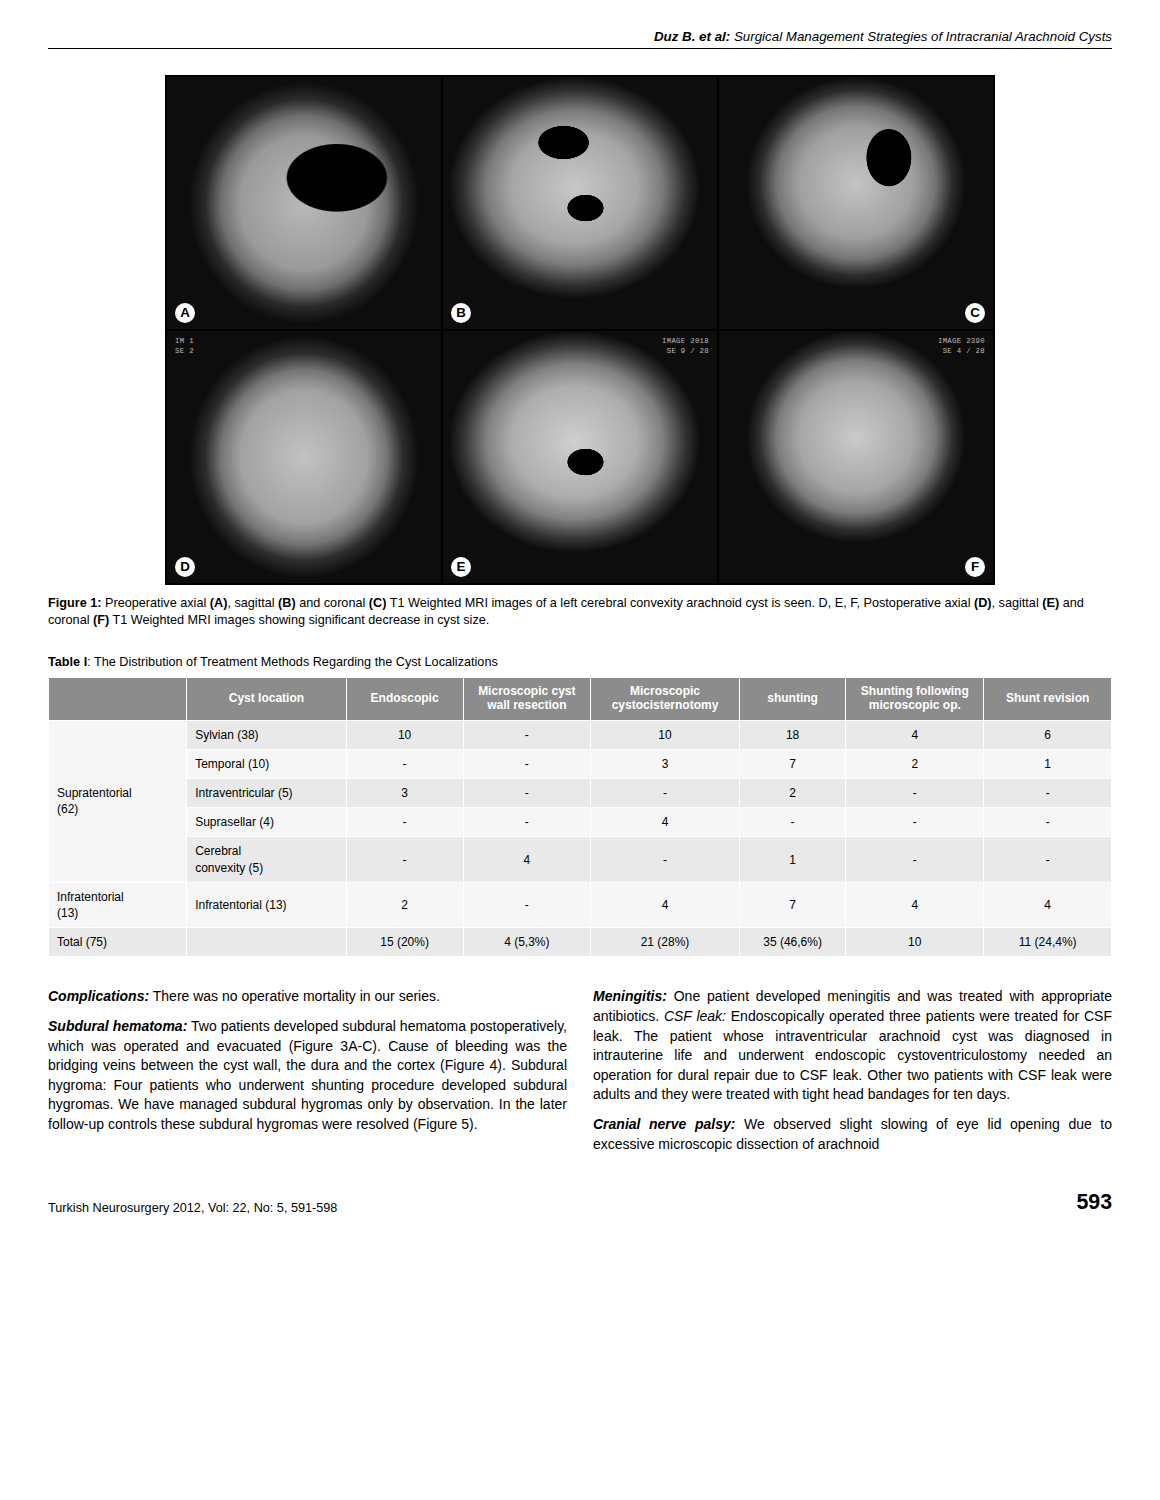Duz B. et al: Surgical Management Strategies of Intracranial Arachnoid Cysts
A
B
C
IM 1
SE 2
D
IMAGE 2018
SE 9 / 28
E
IMAGE 2390
SE 4 / 28
F
Figure 1: Preoperative axial (A), sagittal (B) and coronal (C) T1 Weighted MRI images of a left cerebral convexity arachnoid cyst is seen. D, E, F, Postoperative axial (D), sagittal (E) and coronal (F) T1 Weighted MRI images showing significant decrease in cyst size.
Table I: The Distribution of Treatment Methods Regarding the Cyst Localizations
| | Cyst location | Endoscopic | Microscopic cyst wall resection | Microscopic cystocisternotomy | shunting | Shunting following microscopic op. | Shunt revision |
| --- | --- | --- | --- | --- | --- | --- | --- |
| Supratentorial (62) | Sylvian (38) | 10 | - | 10 | 18 | 4 | 6 |
| Temporal (10) | - | - | 3 | 7 | 2 | 1 |
| Intraventricular (5) | 3 | - | - | 2 | - | - |
| Suprasellar (4) | - | - | 4 | - | - | - |
| Cerebral convexity (5) | - | 4 | - | 1 | - | - |
| Infratentorial (13) | Infratentorial (13) | 2 | - | 4 | 7 | 4 | 4 |
| Total (75) | | 15 (20%) | 4 (5,3%) | 21 (28%) | 35 (46,6%) | 10 | 11 (24,4%) |
Complications: There was no operative mortality in our series.
Subdural hematoma: Two patients developed subdural hematoma postoperatively, which was operated and evacuated (Figure 3A-C). Cause of bleeding was the bridging veins between the cyst wall, the dura and the cortex (Figure 4). Subdural hygroma: Four patients who underwent shunting procedure developed subdural hygromas. We have managed subdural hygromas only by observation. In the later follow-up controls these subdural hygromas were resolved (Figure 5).
Meningitis: One patient developed meningitis and was treated with appropriate antibiotics. CSF leak: Endoscopically operated three patients were treated for CSF leak. The patient whose intraventricular arachnoid cyst was diagnosed in intrauterine life and underwent endoscopic cystoventriculostomy needed an operation for dural repair due to CSF leak. Other two patients with CSF leak were adults and they were treated with tight head bandages for ten days.
Cranial nerve palsy: We observed slight slowing of eye lid opening due to excessive microscopic dissection of arachnoid
Turkish Neurosurgery 2012, Vol: 22, No: 5, 591-598
593